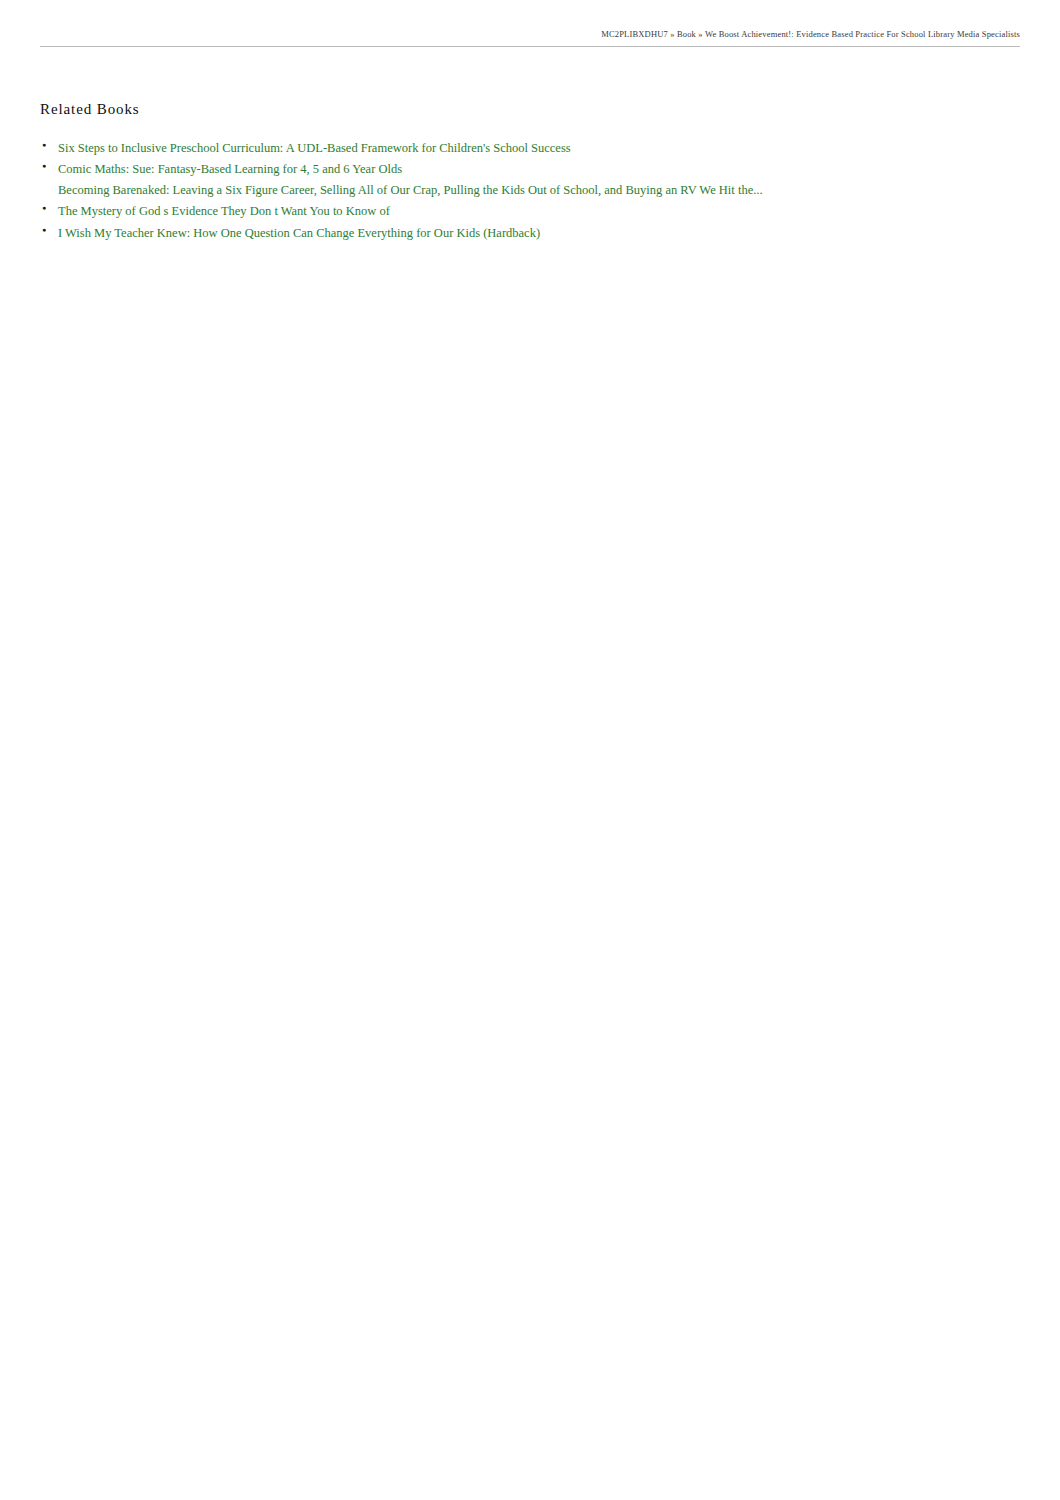MC2PLIBXDHU7 » Book » We Boost Achievement!: Evidence Based Practice For School Library Media Specialists
Related Books
Six Steps to Inclusive Preschool Curriculum: A UDL-Based Framework for Children's School Success
Comic Maths: Sue: Fantasy-Based Learning for 4, 5 and 6 Year Olds
Becoming Barenaked: Leaving a Six Figure Career, Selling All of Our Crap, Pulling the Kids Out of School, and Buying an RV We Hit the...
The Mystery of God s Evidence They Don t Want You to Know of
I Wish My Teacher Knew: How One Question Can Change Everything for Our Kids (Hardback)